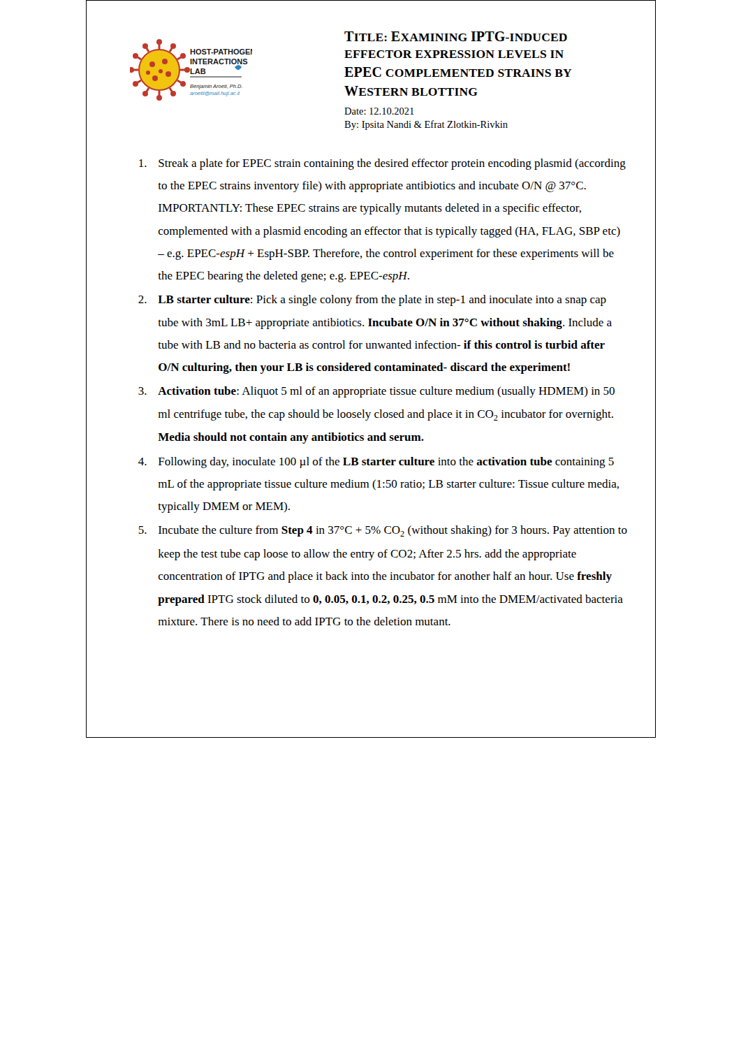HOST-PATHOGEN INTERACTIONS LAB Benjamin Aroeti, Ph.D. aroetil@mail.huji.ac.il
TITLE: EXAMINING IPTG-INDUCED
EFFECTOR EXPRESSION LEVELS IN
EPEC COMPLEMENTED STRAINS BY
WESTERN BLOTTING
Date: 12.10.2021
By: Ipsita Nandi & Efrat Zlotkin-Rivkin
Streak a plate for EPEC strain containing the desired effector protein encoding plasmid (according to the EPEC strains inventory file) with appropriate antibiotics and incubate O/N @ 37°C. IMPORTANTLY: These EPEC strains are typically mutants deleted in a specific effector, complemented with a plasmid encoding an effector that is typically tagged (HA, FLAG, SBP etc) – e.g. EPEC-espH + EspH-SBP. Therefore, the control experiment for these experiments will be the EPEC bearing the deleted gene; e.g. EPEC-espH.
LB starter culture: Pick a single colony from the plate in step-1 and inoculate into a snap cap tube with 3mL LB+ appropriate antibiotics. Incubate O/N in 37°C without shaking. Include a tube with LB and no bacteria as control for unwanted infection- if this control is turbid after O/N culturing, then your LB is considered contaminated- discard the experiment!
Activation tube: Aliquot 5 ml of an appropriate tissue culture medium (usually HDMEM) in 50 ml centrifuge tube, the cap should be loosely closed and place it in CO2 incubator for overnight. Media should not contain any antibiotics and serum.
Following day, inoculate 100 µl of the LB starter culture into the activation tube containing 5 mL of the appropriate tissue culture medium (1:50 ratio; LB starter culture: Tissue culture media, typically DMEM or MEM).
Incubate the culture from Step 4 in 37°C + 5% CO2 (without shaking) for 3 hours. Pay attention to keep the test tube cap loose to allow the entry of CO2; After 2.5 hrs. add the appropriate concentration of IPTG and place it back into the incubator for another half an hour. Use freshly prepared IPTG stock diluted to 0, 0.05, 0.1, 0.2, 0.25, 0.5 mM into the DMEM/activated bacteria mixture. There is no need to add IPTG to the deletion mutant.